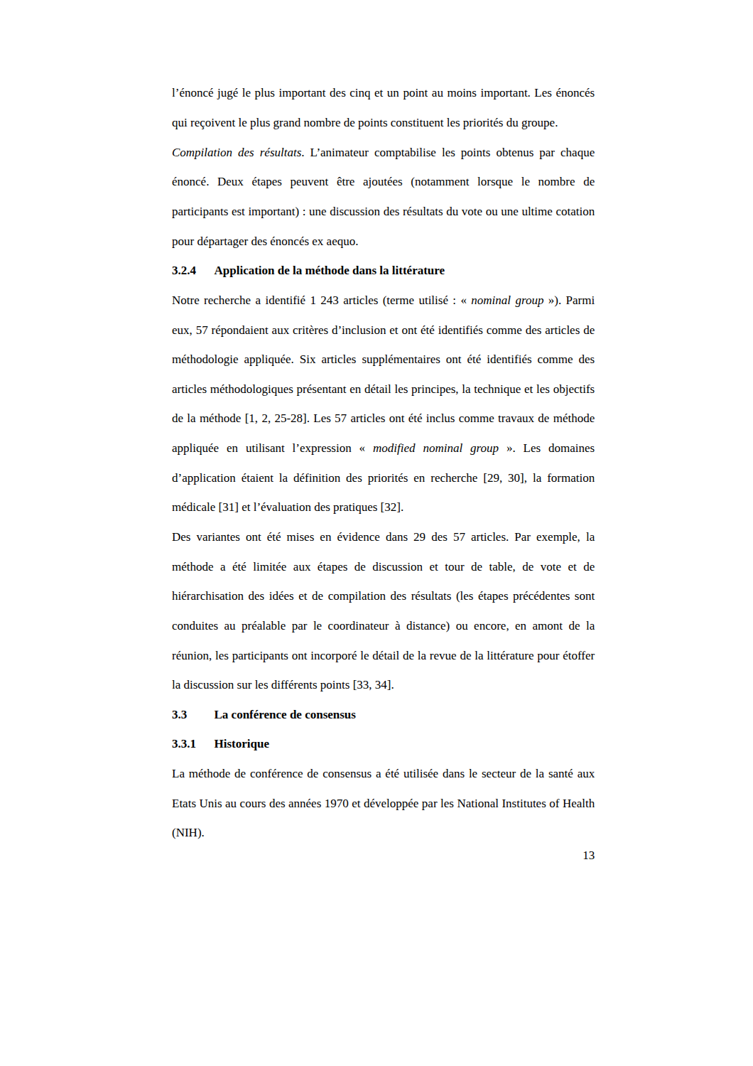l’énoncé jugé le plus important des cinq et un point au moins important. Les énoncés qui reçoivent le plus grand nombre de points constituent les priorités du groupe.
Compilation des résultats. L’animateur comptabilise les points obtenus par chaque énoncé. Deux étapes peuvent être ajoutées (notamment lorsque le nombre de participants est important) : une discussion des résultats du vote ou une ultime cotation pour départager des énoncés ex aequo.
3.2.4 Application de la méthode dans la littérature
Notre recherche a identifié 1 243 articles (terme utilisé : « nominal group »). Parmi eux, 57 répondaient aux critères d’inclusion et ont été identifiés comme des articles de méthodologie appliquée. Six articles supplémentaires ont été identifiés comme des articles méthodologiques présentant en détail les principes, la technique et les objectifs de la méthode [1, 2, 25-28]. Les 57 articles ont été inclus comme travaux de méthode appliquée en utilisant l’expression « modified nominal group ». Les domaines d’application étaient la définition des priorités en recherche [29, 30], la formation médicale [31] et l’évaluation des pratiques [32].
Des variantes ont été mises en évidence dans 29 des 57 articles. Par exemple, la méthode a été limitée aux étapes de discussion et tour de table, de vote et de hiérarchisation des idées et de compilation des résultats (les étapes précédentes sont conduites au préalable par le coordinateur à distance) ou encore, en amont de la réunion, les participants ont incorporé le détail de la revue de la littérature pour étoffer la discussion sur les différents points [33, 34].
3.3 La conférence de consensus
3.3.1 Historique
La méthode de conférence de consensus a été utilisée dans le secteur de la santé aux Etats Unis au cours des années 1970 et développée par les National Institutes of Health (NIH).
13